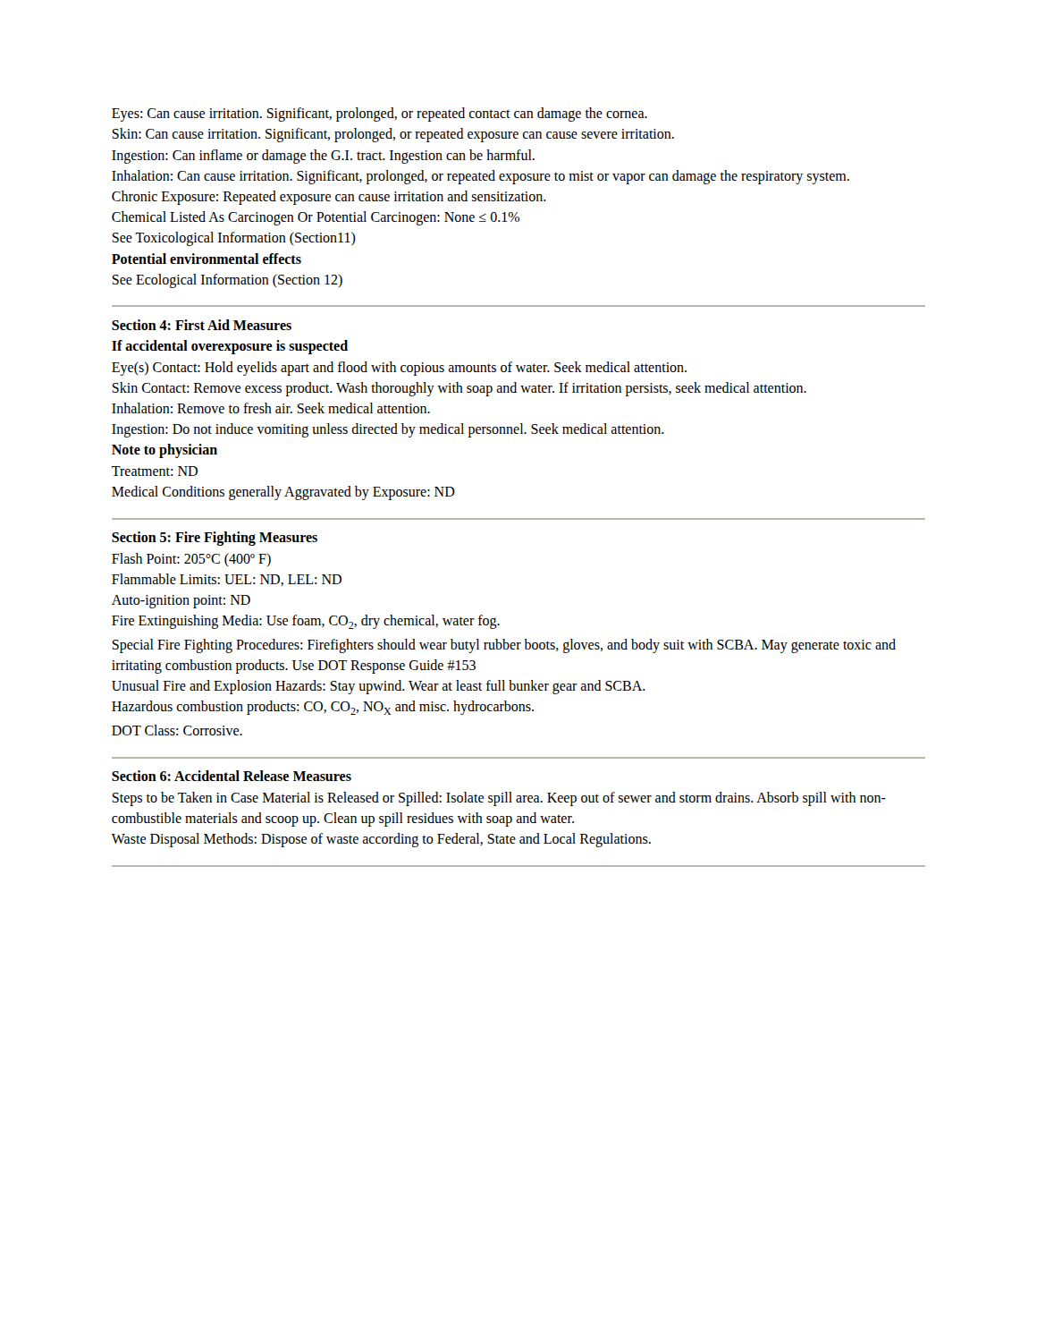Eyes: Can cause irritation. Significant, prolonged, or repeated contact can damage the cornea.
Skin: Can cause irritation. Significant, prolonged, or repeated exposure can cause severe irritation.
Ingestion: Can inflame or damage the G.I. tract. Ingestion can be harmful.
Inhalation: Can cause irritation. Significant, prolonged, or repeated exposure to mist or vapor can damage the respiratory system.
Chronic Exposure: Repeated exposure can cause irritation and sensitization.
Chemical Listed As Carcinogen Or Potential Carcinogen: None ≤ 0.1%
See Toxicological Information (Section11)
Potential environmental effects
See Ecological Information (Section 12)
Section 4: First Aid Measures
If accidental overexposure is suspected
Eye(s) Contact: Hold eyelids apart and flood with copious amounts of water. Seek medical attention.
Skin Contact: Remove excess product. Wash thoroughly with soap and water. If irritation persists, seek medical attention.
Inhalation: Remove to fresh air. Seek medical attention.
Ingestion: Do not induce vomiting unless directed by medical personnel. Seek medical attention.
Note to physician
Treatment: ND
Medical Conditions generally Aggravated by Exposure: ND
Section 5: Fire Fighting Measures
Flash Point: 205°C (400º F)
Flammable Limits: UEL: ND, LEL: ND
Auto-ignition point: ND
Fire Extinguishing Media: Use foam, CO2, dry chemical, water fog.
Special Fire Fighting Procedures: Firefighters should wear butyl rubber boots, gloves, and body suit with SCBA. May generate toxic and irritating combustion products. Use DOT Response Guide #153
Unusual Fire and Explosion Hazards: Stay upwind. Wear at least full bunker gear and SCBA.
Hazardous combustion products: CO, CO2, NOX and misc. hydrocarbons.
DOT Class: Corrosive.
Section 6: Accidental Release Measures
Steps to be Taken in Case Material is Released or Spilled: Isolate spill area. Keep out of sewer and storm drains. Absorb spill with non-combustible materials and scoop up. Clean up spill residues with soap and water.
Waste Disposal Methods: Dispose of waste according to Federal, State and Local Regulations.